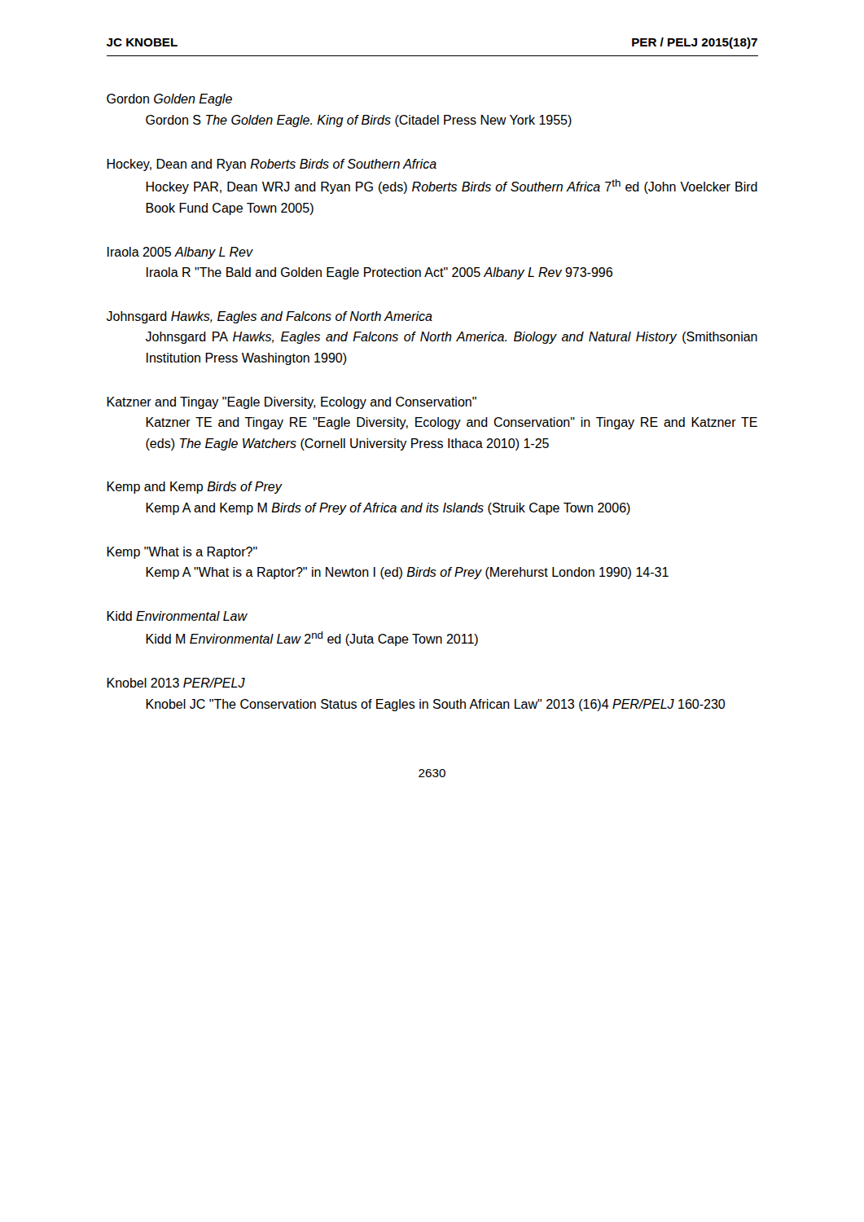JC KNOBEL PER / PELJ 2015(18)7
Gordon Golden Eagle
Gordon S The Golden Eagle. King of Birds (Citadel Press New York 1955)
Hockey, Dean and Ryan Roberts Birds of Southern Africa
Hockey PAR, Dean WRJ and Ryan PG (eds) Roberts Birds of Southern Africa 7th ed (John Voelcker Bird Book Fund Cape Town 2005)
Iraola 2005 Albany L Rev
Iraola R "The Bald and Golden Eagle Protection Act" 2005 Albany L Rev 973-996
Johnsgard Hawks, Eagles and Falcons of North America
Johnsgard PA Hawks, Eagles and Falcons of North America. Biology and Natural History (Smithsonian Institution Press Washington 1990)
Katzner and Tingay "Eagle Diversity, Ecology and Conservation"
Katzner TE and Tingay RE "Eagle Diversity, Ecology and Conservation" in Tingay RE and Katzner TE (eds) The Eagle Watchers (Cornell University Press Ithaca 2010) 1-25
Kemp and Kemp Birds of Prey
Kemp A and Kemp M Birds of Prey of Africa and its Islands (Struik Cape Town 2006)
Kemp "What is a Raptor?"
Kemp A "What is a Raptor?" in Newton I (ed) Birds of Prey (Merehurst London 1990) 14-31
Kidd Environmental Law
Kidd M Environmental Law 2nd ed (Juta Cape Town 2011)
Knobel 2013 PER/PELJ
Knobel JC "The Conservation Status of Eagles in South African Law" 2013 (16)4 PER/PELJ 160-230
2630